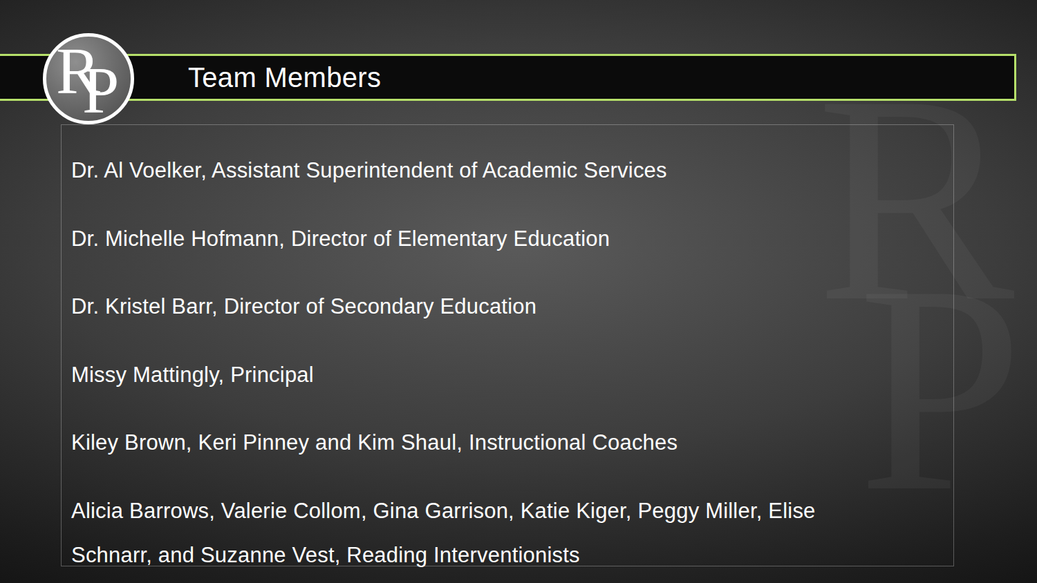R P
Team Members
R P
Dr. Al Voelker, Assistant Superintendent of Academic Services
Dr. Michelle Hofmann, Director of Elementary Education
Dr. Kristel Barr, Director of Secondary Education
Missy Mattingly, Principal
Kiley Brown, Keri Pinney and Kim Shaul, Instructional Coaches
Alicia Barrows, Valerie Collom, Gina Garrison, Katie Kiger, Peggy Miller, Elise
Schnarr, and Suzanne Vest, Reading Interventionists